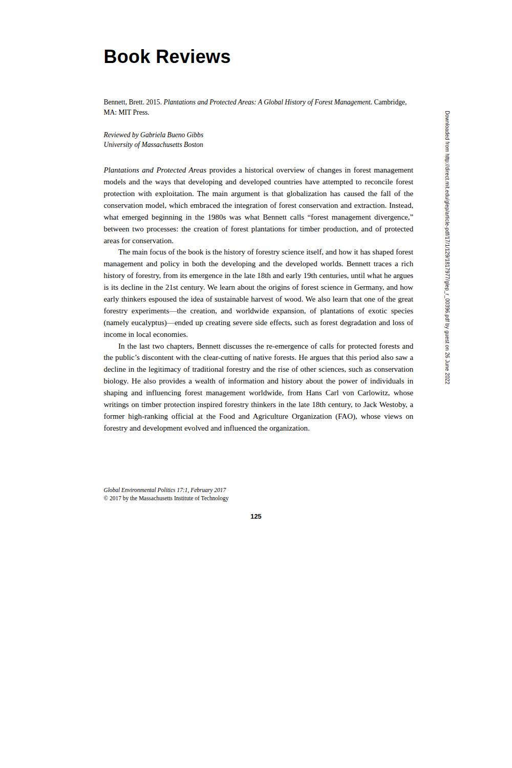Book Reviews
Bennett, Brett. 2015. Plantations and Protected Areas: A Global History of Forest Management. Cambridge, MA: MIT Press.
Reviewed by Gabriela Bueno Gibbs
University of Massachusetts Boston
Plantations and Protected Areas provides a historical overview of changes in forest management models and the ways that developing and developed countries have attempted to reconcile forest protection with exploitation. The main argument is that globalization has caused the fall of the conservation model, which embraced the integration of forest conservation and extraction. Instead, what emerged beginning in the 1980s was what Bennett calls “forest management divergence,” between two processes: the creation of forest plantations for timber production, and of protected areas for conservation.
The main focus of the book is the history of forestry science itself, and how it has shaped forest management and policy in both the developing and the developed worlds. Bennett traces a rich history of forestry, from its emergence in the late 18th and early 19th centuries, until what he argues is its decline in the 21st century. We learn about the origins of forest science in Germany, and how early thinkers espoused the idea of sustainable harvest of wood. We also learn that one of the great forestry experiments—the creation, and worldwide expansion, of plantations of exotic species (namely eucalyptus)—ended up creating severe side effects, such as forest degradation and loss of income in local economies.
In the last two chapters, Bennett discusses the re-emergence of calls for protected forests and the public’s discontent with the clear-cutting of native forests. He argues that this period also saw a decline in the legitimacy of traditional forestry and the rise of other sciences, such as conservation biology. He also provides a wealth of information and history about the power of individuals in shaping and influencing forest management worldwide, from Hans Carl von Carlowitz, whose writings on timber protection inspired forestry thinkers in the late 18th century, to Jack Westoby, a former high-ranking official at the Food and Agriculture Organization (FAO), whose views on forestry and development evolved and influenced the organization.
Global Environmental Politics 17:1, February 2017
© 2017 by the Massachusetts Institute of Technology
125
Downloaded from http://direct.mit.edu/glep/article-pdf/17/1/129/1817977/glep_r_00396.pdf by guest on 26 June 2022